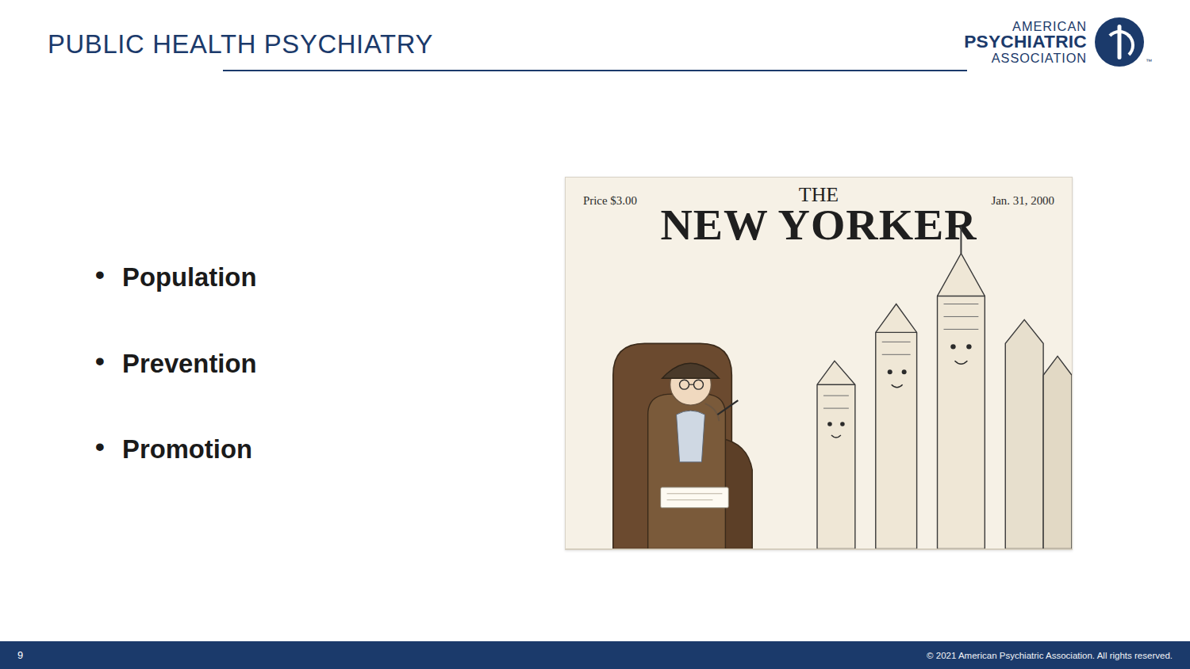AMERICAN PSYCHIATRIC ASSOCIATION
™
Public Health Psychiatry
Population
Prevention
Promotion
Price $3.00 Jan. 31, 2000 THE NEW YORKER
9 © 2021 American Psychiatric Association. All rights reserved.